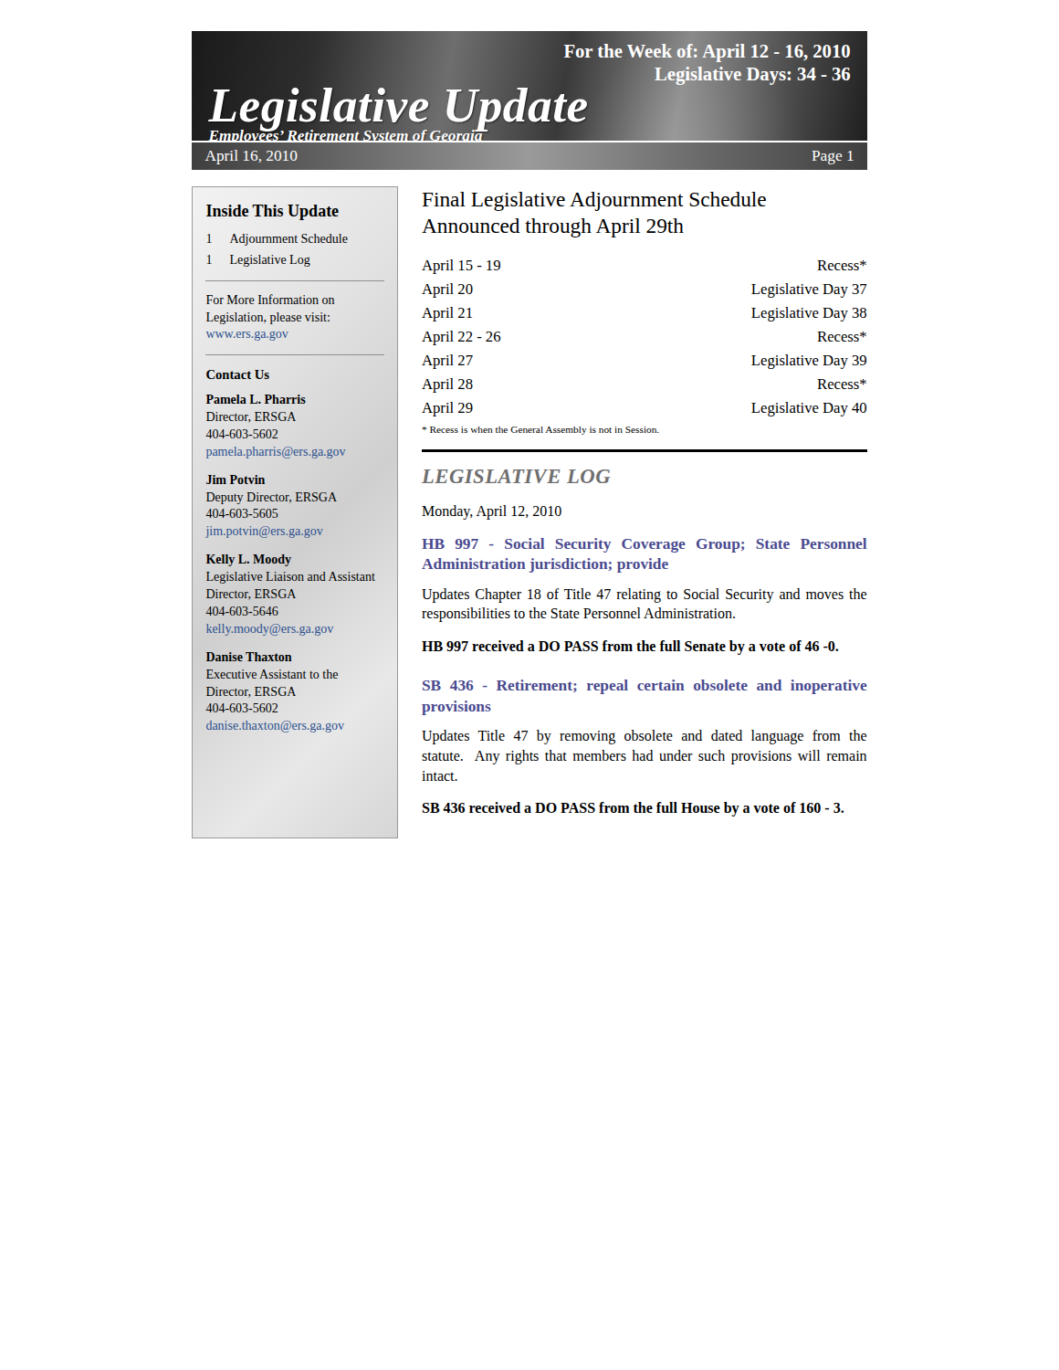For the Week of: April 12 - 16, 2010
Legislative Days: 34 - 36
Legislative Update
Employees’ Retirement System of Georgia
April 16, 2010 Page 1
Inside This Update
1 Adjournment Schedule
1 Legislative Log
For More Information on Legislation, please visit:
www.ers.ga.gov
Contact Us
Pamela L. Pharris
Director, ERSGA
404-603-5602
pamela.pharris@ers.ga.gov
Jim Potvin
Deputy Director, ERSGA
404-603-5605
jim.potvin@ers.ga.gov
Kelly L. Moody
Legislative Liaison and Assistant Director, ERSGA
404-603-5646
kelly.moody@ers.ga.gov
Danise Thaxton
Executive Assistant to the Director, ERSGA
404-603-5602
danise.thaxton@ers.ga.gov
Final Legislative Adjournment Schedule Announced through April 29th
| April 15 - 19 | Recess* |
| April 20 | Legislative Day 37 |
| April 21 | Legislative Day 38 |
| April 22 - 26 | Recess* |
| April 27 | Legislative Day 39 |
| April 28 | Recess* |
| April 29 | Legislative Day 40 |
* Recess is when the General Assembly is not in Session.
LEGISLATIVE LOG
Monday, April 12, 2010
HB 997 - Social Security Coverage Group; State Personnel Administration jurisdiction; provide
Updates Chapter 18 of Title 47 relating to Social Security and moves the responsibilities to the State Personnel Administration.
HB 997 received a DO PASS from the full Senate by a vote of 46 -0.
SB 436 - Retirement; repeal certain obsolete and inoperative provisions
Updates Title 47 by removing obsolete and dated language from the statute. Any rights that members had under such provisions will remain intact.
SB 436 received a DO PASS from the full House by a vote of 160 - 3.